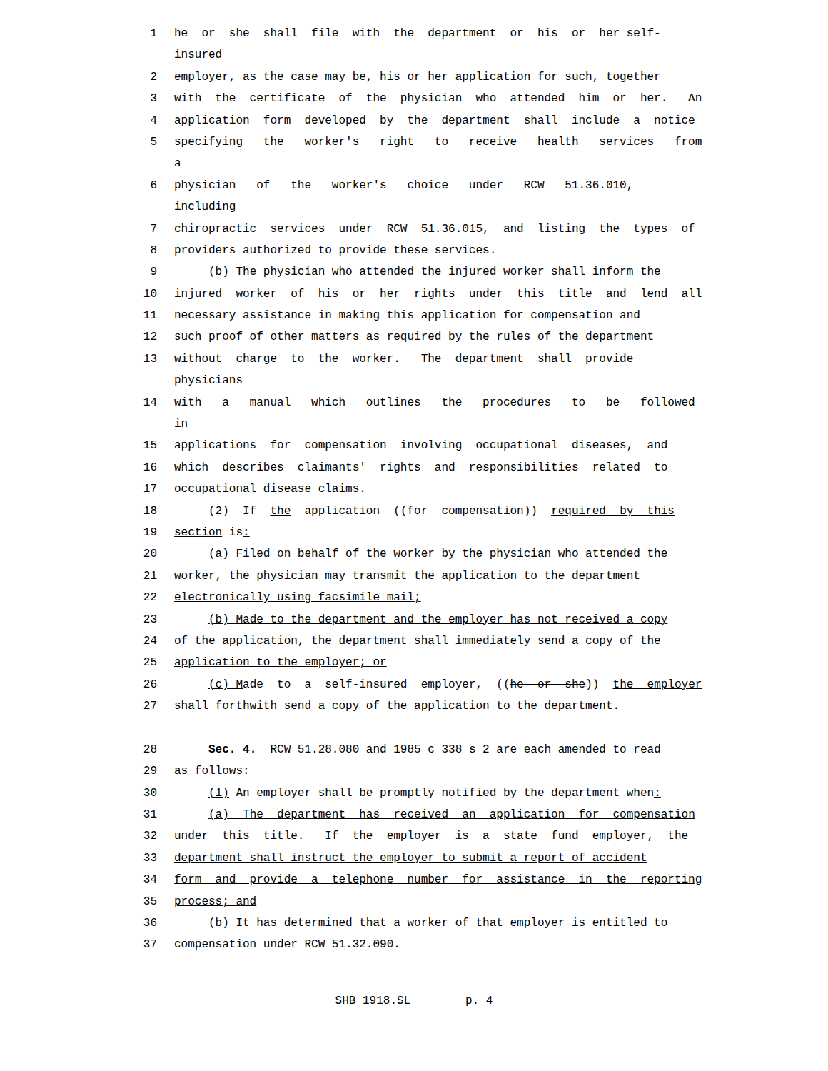1 he or she shall file with the department or his or her self-insured
2 employer, as the case may be, his or her application for such, together
3 with the certificate of the physician who attended him or her. An
4 application form developed by the department shall include a notice
5 specifying the worker's right to receive health services from a
6 physician of the worker's choice under RCW 51.36.010, including
7 chiropractic services under RCW 51.36.015, and listing the types of
8 providers authorized to provide these services.
9 (b) The physician who attended the injured worker shall inform the
10 injured worker of his or her rights under this title and lend all
11 necessary assistance in making this application for compensation and
12 such proof of other matters as required by the rules of the department
13 without charge to the worker. The department shall provide physicians
14 with a manual which outlines the procedures to be followed in
15 applications for compensation involving occupational diseases, and
16 which describes claimants' rights and responsibilities related to
17 occupational disease claims.
18 (2) If the application ((for compensation)) required by this
19 section is:
20 (a) Filed on behalf of the worker by the physician who attended the
21 worker, the physician may transmit the application to the department
22 electronically using facsimile mail;
23 (b) Made to the department and the employer has not received a copy
24 of the application, the department shall immediately send a copy of the
25 application to the employer; or
26 (c) Made to a self-insured employer, ((he or she)) the employer
27 shall forthwith send a copy of the application to the department.
28 Sec. 4. RCW 51.28.080 and 1985 c 338 s 2 are each amended to read
29 as follows:
30 (1) An employer shall be promptly notified by the department when:
31 (a) The department has received an application for compensation
32 under this title. If the employer is a state fund employer, the
33 department shall instruct the employer to submit a report of accident
34 form and provide a telephone number for assistance in the reporting
35 process; and
36 (b) It has determined that a worker of that employer is entitled to
37 compensation under RCW 51.32.090.
SHB 1918.SL p. 4